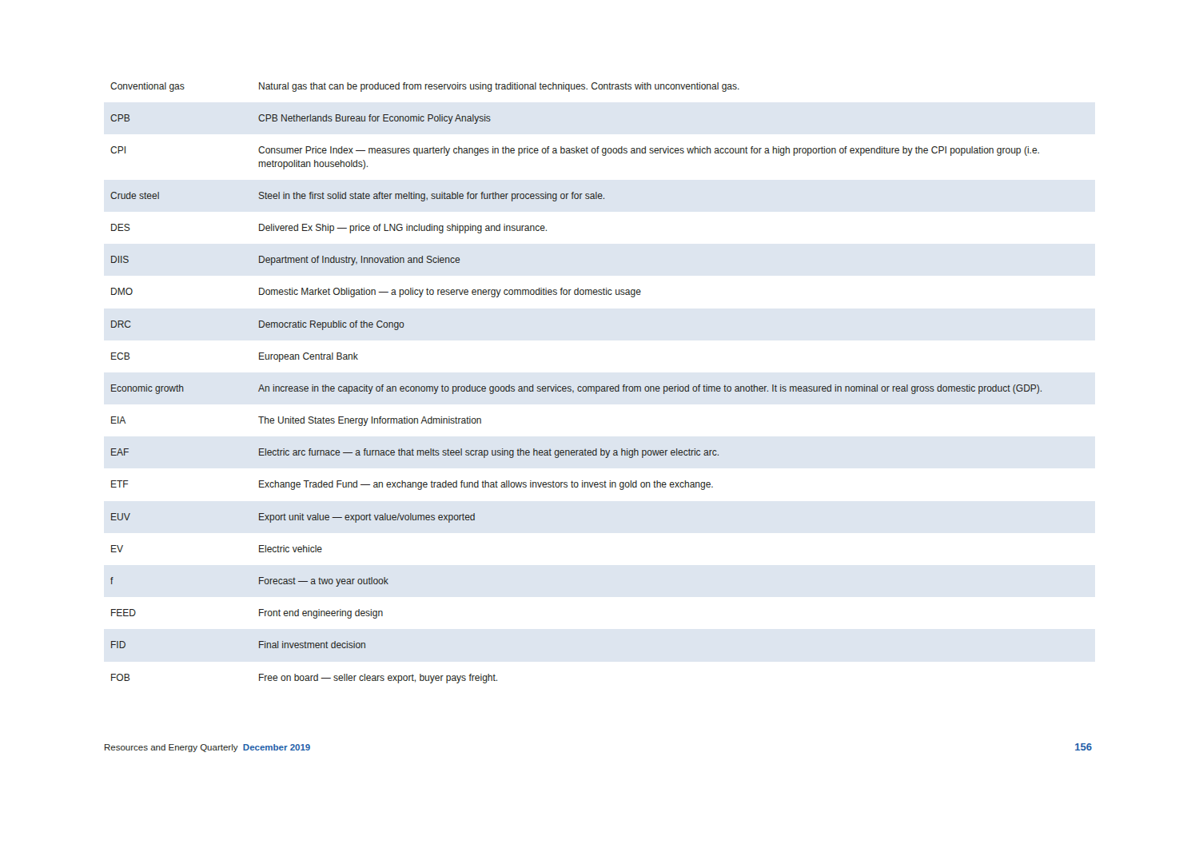| Conventional gas | Natural gas that can be produced from reservoirs using traditional techniques. Contrasts with unconventional gas. |
| CPB | CPB Netherlands Bureau for Economic Policy Analysis |
| CPI | Consumer Price Index — measures quarterly changes in the price of a basket of goods and services which account for a high proportion of expenditure by the CPI population group (i.e. metropolitan households). |
| Crude steel | Steel in the first solid state after melting, suitable for further processing or for sale. |
| DES | Delivered Ex Ship — price of LNG including shipping and insurance. |
| DIIS | Department of Industry, Innovation and Science |
| DMO | Domestic Market Obligation — a policy to reserve energy commodities for domestic usage |
| DRC | Democratic Republic of the Congo |
| ECB | European Central Bank |
| Economic growth | An increase in the capacity of an economy to produce goods and services, compared from one period of time to another. It is measured in nominal or real gross domestic product (GDP). |
| EIA | The United States Energy Information Administration |
| EAF | Electric arc furnace — a furnace that melts steel scrap using the heat generated by a high power electric arc. |
| ETF | Exchange Traded Fund — an exchange traded fund that allows investors to invest in gold on the exchange. |
| EUV | Export unit value — export value/volumes exported |
| EV | Electric vehicle |
| f | Forecast — a two year outlook |
| FEED | Front end engineering design |
| FID | Final investment decision |
| FOB | Free on board — seller clears export, buyer pays freight. |
Resources and Energy Quarterly December 2019
156